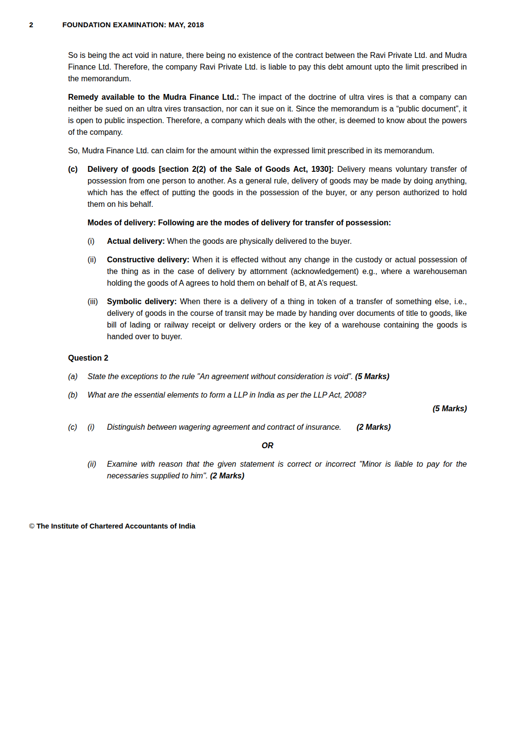2 FOUNDATION EXAMINATION: MAY, 2018
So is being the act void in nature, there being no existence of the contract between the Ravi Private Ltd. and Mudra Finance Ltd. Therefore, the company Ravi Private Ltd. is liable to pay this debt amount upto the limit prescribed in the memorandum.
Remedy available to the Mudra Finance Ltd.: The impact of the doctrine of ultra vires is that a company can neither be sued on an ultra vires transaction, nor can it sue on it. Since the memorandum is a “public document”, it is open to public inspection. Therefore, a company which deals with the other, is deemed to know about the powers of the company.
So, Mudra Finance Ltd. can claim for the amount within the expressed limit prescribed in its memorandum.
(c) Delivery of goods [section 2(2) of the Sale of Goods Act, 1930]: Delivery means voluntary transfer of possession from one person to another. As a general rule, delivery of goods may be made by doing anything, which has the effect of putting the goods in the possession of the buyer, or any person authorized to hold them on his behalf.
Modes of delivery: Following are the modes of delivery for transfer of possession:
(i) Actual delivery: When the goods are physically delivered to the buyer.
(ii) Constructive delivery: When it is effected without any change in the custody or actual possession of the thing as in the case of delivery by attornment (acknowledgement) e.g., where a warehouseman holding the goods of A agrees to hold them on behalf of B, at A’s request.
(iii) Symbolic delivery: When there is a delivery of a thing in token of a transfer of something else, i.e., delivery of goods in the course of transit may be made by handing over documents of title to goods, like bill of lading or railway receipt or delivery orders or the key of a warehouse containing the goods is handed over to buyer.
Question 2
(a) State the exceptions to the rule "An agreement without consideration is void". (5 Marks)
(b) What are the essential elements to form a LLP in India as per the LLP Act, 2008?
(5 Marks)
(c) (i) Distinguish between wagering agreement and contract of insurance. (2 Marks)
OR
(ii) Examine with reason that the given statement is correct or incorrect "Minor is liable to pay for the necessaries supplied to him". (2 Marks)
© The Institute of Chartered Accountants of India